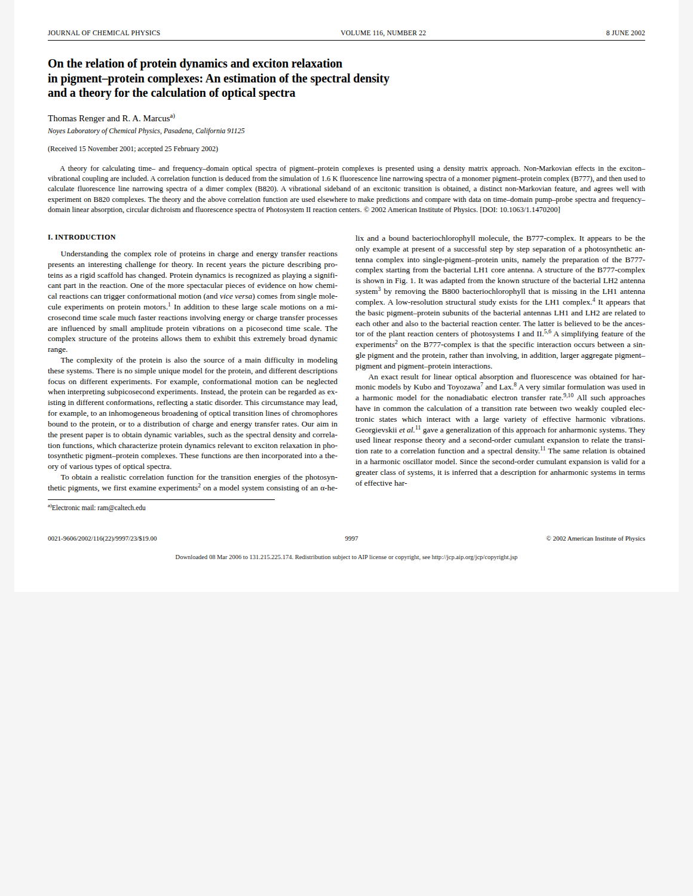JOURNAL OF CHEMICAL PHYSICS
VOLUME 116, NUMBER 22
8 JUNE 2002
On the relation of protein dynamics and exciton relaxation
in pigment–protein complexes: An estimation of the spectral density
and a theory for the calculation of optical spectra
Thomas Renger and R. A. Marcusa)
Noyes Laboratory of Chemical Physics, Pasadena, California 91125
(Received 15 November 2001; accepted 25 February 2002)
A theory for calculating time– and frequency–domain optical spectra of pigment–protein complexes is presented using a density matrix approach. Non-Markovian effects in the exciton–vibrational coupling are included. A correlation function is deduced from the simulation of 1.6 K fluorescence line narrowing spectra of a monomer pigment–protein complex (B777), and then used to calculate fluorescence line narrowing spectra of a dimer complex (B820). A vibrational sideband of an excitonic transition is obtained, a distinct non-Markovian feature, and agrees well with experiment on B820 complexes. The theory and the above correlation function are used elsewhere to make predictions and compare with data on time–domain pump–probe spectra and frequency–domain linear absorption, circular dichroism and fluorescence spectra of Photosystem II reaction centers. © 2002 American Institute of Physics. [DOI: 10.1063/1.1470200]
I. Introduction
Understanding the complex role of proteins in charge and energy transfer reactions presents an interesting challenge for theory. In recent years the picture describing proteins as a rigid scaffold has changed. Protein dynamics is recognized as playing a significant part in the reaction. One of the more spectacular pieces of evidence on how chemical reactions can trigger conformational motion (and vice versa) comes from single molecule experiments on protein motors.1 In addition to these large scale motions on a microsecond time scale much faster reactions involving energy or charge transfer processes are influenced by small amplitude protein vibrations on a picosecond time scale. The complex structure of the proteins allows them to exhibit this extremely broad dynamic range.
The complexity of the protein is also the source of a main difficulty in modeling these systems. There is no simple unique model for the protein, and different descriptions focus on different experiments. For example, conformational motion can be neglected when interpreting subpicosecond experiments. Instead, the protein can be regarded as existing in different conformations, reflecting a static disorder. This circumstance may lead, for example, to an inhomogeneous broadening of optical transition lines of chromophores bound to the protein, or to a distribution of charge and energy transfer rates. Our aim in the present paper is to obtain dynamic variables, such as the spectral density and correlation functions, which characterize protein dynamics relevant to exciton relaxation in photosynthetic pigment–protein complexes. These functions are then incorporated into a theory of various types of optical spectra.
To obtain a realistic correlation function for the transition energies of the photosynthetic pigments, we first examine experiments2 on a model system consisting of an α-helix and a bound bacteriochlorophyll molecule, the B777-complex. It appears to be the only example at present of a successful step by step separation of a photosynthetic antenna complex into single-pigment–protein units, namely the preparation of the B777-complex starting from the bacterial LH1 core antenna. A structure of the B777-complex is shown in Fig. 1. It was adapted from the known structure of the bacterial LH2 antenna system3 by removing the B800 bacteriochlorophyll that is missing in the LH1 antenna complex. A low-resolution structural study exists for the LH1 complex.4 It appears that the basic pigment–protein subunits of the bacterial antennas LH1 and LH2 are related to each other and also to the bacterial reaction center. The latter is believed to be the ancestor of the plant reaction centers of photosystems I and II.5,6 A simplifying feature of the experiments2 on the B777-complex is that the specific interaction occurs between a single pigment and the protein, rather than involving, in addition, larger aggregate pigment–pigment and pigment–protein interactions.
An exact result for linear optical absorption and fluorescence was obtained for harmonic models by Kubo and Toyozawa7 and Lax.8 A very similar formulation was used in a harmonic model for the nonadiabatic electron transfer rate.9,10 All such approaches have in common the calculation of a transition rate between two weakly coupled electronic states which interact with a large variety of effective harmonic vibrations. Georgievskii et al.11 gave a generalization of this approach for anharmonic systems. They used linear response theory and a second-order cumulant expansion to relate the transition rate to a correlation function and a spectral density.11 The same relation is obtained in a harmonic oscillator model. Since the second-order cumulant expansion is valid for a greater class of systems, it is inferred that a description for anharmonic systems in terms of effective har-
a)Electronic mail: ram@caltech.edu
0021-9606/2002/116(22)/9997/23/$19.00
9997
© 2002 American Institute of Physics
Downloaded 08 Mar 2006 to 131.215.225.174. Redistribution subject to AIP license or copyright, see http://jcp.aip.org/jcp/copyright.jsp